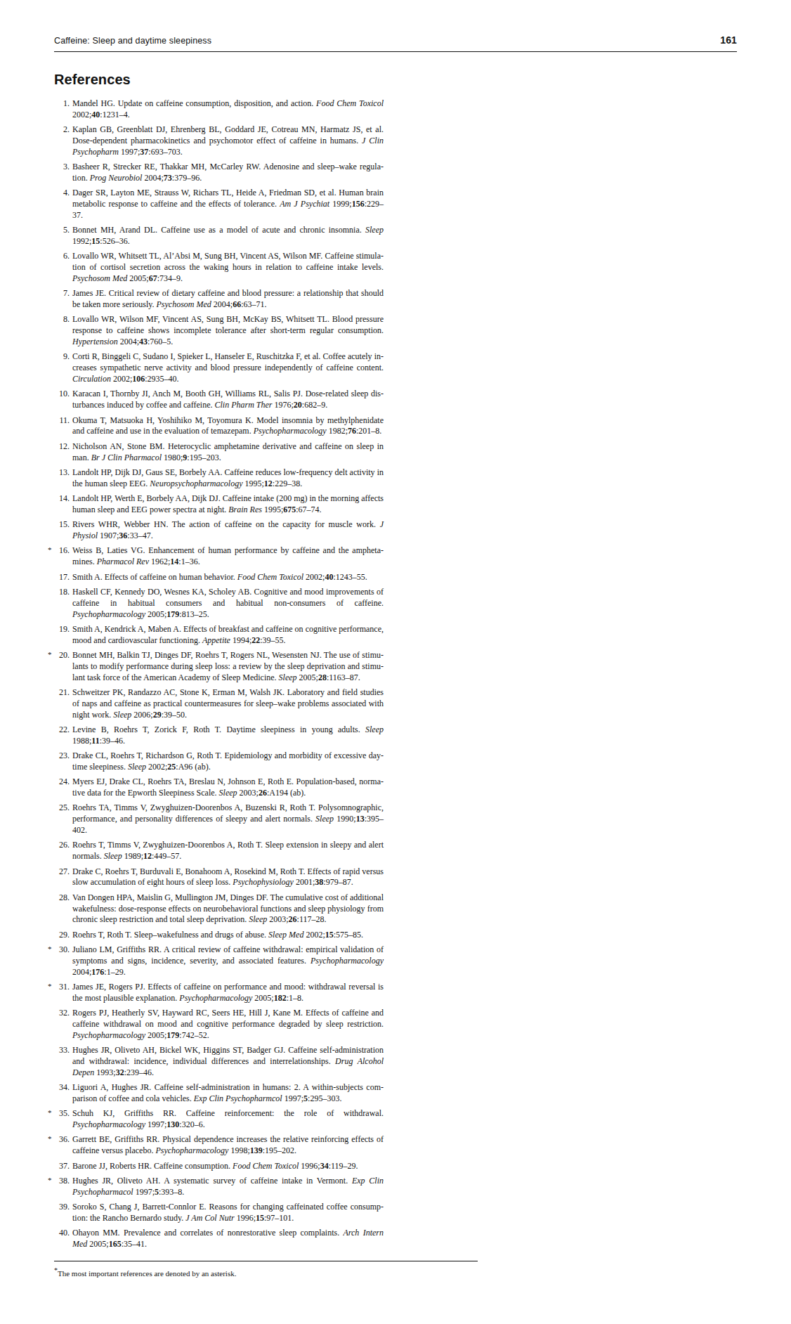Caffeine: Sleep and daytime sleepiness
161
References
1. Mandel HG. Update on caffeine consumption, disposition, and action. Food Chem Toxicol 2002;40:1231–4.
2. Kaplan GB, Greenblatt DJ, Ehrenberg BL, Goddard JE, Cotreau MN, Harmatz JS, et al. Dose-dependent pharmacokinetics and psychomotor effect of caffeine in humans. J Clin Psychopharm 1997;37:693–703.
3. Basheer R, Strecker RE, Thakkar MH, McCarley RW. Adenosine and sleep–wake regulation. Prog Neurobiol 2004;73:379–96.
4. Dager SR, Layton ME, Strauss W, Richars TL, Heide A, Friedman SD, et al. Human brain metabolic response to caffeine and the effects of tolerance. Am J Psychiat 1999;156:229–37.
5. Bonnet MH, Arand DL. Caffeine use as a model of acute and chronic insomnia. Sleep 1992;15:526–36.
6. Lovallo WR, Whitsett TL, Al’Absi M, Sung BH, Vincent AS, Wilson MF. Caffeine stimulation of cortisol secretion across the waking hours in relation to caffeine intake levels. Psychosom Med 2005;67:734–9.
7. James JE. Critical review of dietary caffeine and blood pressure: a relationship that should be taken more seriously. Psychosom Med 2004;66:63–71.
8. Lovallo WR, Wilson MF, Vincent AS, Sung BH, McKay BS, Whitsett TL. Blood pressure response to caffeine shows incomplete tolerance after short-term regular consumption. Hypertension 2004;43:760–5.
9. Corti R, Binggeli C, Sudano I, Spieker L, Hanseler E, Ruschitzka F, et al. Coffee acutely increases sympathetic nerve activity and blood pressure independently of caffeine content. Circulation 2002;106:2935–40.
10. Karacan I, Thornby JI, Anch M, Booth GH, Williams RL, Salis PJ. Dose-related sleep disturbances induced by coffee and caffeine. Clin Pharm Ther 1976;20:682–9.
11. Okuma T, Matsuoka H, Yoshihiko M, Toyomura K. Model insomnia by methylphenidate and caffeine and use in the evaluation of temazepam. Psychopharmacology 1982;76:201–8.
12. Nicholson AN, Stone BM. Heterocyclic amphetamine derivative and caffeine on sleep in man. Br J Clin Pharmacol 1980;9:195–203.
13. Landolt HP, Dijk DJ, Gaus SE, Borbely AA. Caffeine reduces low-frequency delt activity in the human sleep EEG. Neuropsychopharmacology 1995;12:229–38.
14. Landolt HP, Werth E, Borbely AA, Dijk DJ. Caffeine intake (200 mg) in the morning affects human sleep and EEG power spectra at night. Brain Res 1995;675:67–74.
15. Rivers WHR, Webber HN. The action of caffeine on the capacity for muscle work. J Physiol 1907;36:33–47.
*16. Weiss B, Laties VG. Enhancement of human performance by caffeine and the amphetamines. Pharmacol Rev 1962;14:1–36.
17. Smith A. Effects of caffeine on human behavior. Food Chem Toxicol 2002;40:1243–55.
18. Haskell CF, Kennedy DO, Wesnes KA, Scholey AB. Cognitive and mood improvements of caffeine in habitual consumers and habitual non-consumers of caffeine. Psychopharmacology 2005;179:813–25.
19. Smith A, Kendrick A, Maben A. Effects of breakfast and caffeine on cognitive performance, mood and cardiovascular functioning. Appetite 1994;22:39–55.
*20. Bonnet MH, Balkin TJ, Dinges DF, Roehrs T, Rogers NL, Wesensten NJ. The use of stimulants to modify performance during sleep loss: a review by the sleep deprivation and stimulant task force of the American Academy of Sleep Medicine. Sleep 2005;28:1163–87.
21. Schweitzer PK, Randazzo AC, Stone K, Erman M, Walsh JK. Laboratory and field studies of naps and caffeine as practical countermeasures for sleep–wake problems associated with night work. Sleep 2006;29:39–50.
22. Levine B, Roehrs T, Zorick F, Roth T. Daytime sleepiness in young adults. Sleep 1988;11:39–46.
23. Drake CL, Roehrs T, Richardson G, Roth T. Epidemiology and morbidity of excessive daytime sleepiness. Sleep 2002;25:A96 (ab).
24. Myers EJ, Drake CL, Roehrs TA, Breslau N, Johnson E, Roth E. Population-based, normative data for the Epworth Sleepiness Scale. Sleep 2003;26:A194 (ab).
25. Roehrs TA, Timms V, Zwyghuizen-Doorenbos A, Buzenski R, Roth T. Polysomnographic, performance, and personality differences of sleepy and alert normals. Sleep 1990;13:395–402.
26. Roehrs T, Timms V, Zwyghuizen-Doorenbos A, Roth T. Sleep extension in sleepy and alert normals. Sleep 1989;12:449–57.
27. Drake C, Roehrs T, Burduvali E, Bonahoom A, Rosekind M, Roth T. Effects of rapid versus slow accumulation of eight hours of sleep loss. Psychophysiology 2001;38:979–87.
28. Van Dongen HPA, Maislin G, Mullington JM, Dinges DF. The cumulative cost of additional wakefulness: dose-response effects on neurobehavioral functions and sleep physiology from chronic sleep restriction and total sleep deprivation. Sleep 2003;26:117–28.
29. Roehrs T, Roth T. Sleep–wakefulness and drugs of abuse. Sleep Med 2002;15:575–85.
*30. Juliano LM, Griffiths RR. A critical review of caffeine withdrawal: empirical validation of symptoms and signs, incidence, severity, and associated features. Psychopharmacology 2004;176:1–29.
*31. James JE, Rogers PJ. Effects of caffeine on performance and mood: withdrawal reversal is the most plausible explanation. Psychopharmacology 2005;182:1–8.
32. Rogers PJ, Heatherly SV, Hayward RC, Seers HE, Hill J, Kane M. Effects of caffeine and caffeine withdrawal on mood and cognitive performance degraded by sleep restriction. Psychopharmacology 2005;179:742–52.
33. Hughes JR, Oliveto AH, Bickel WK, Higgins ST, Badger GJ. Caffeine self-administration and withdrawal: incidence, individual differences and interrelationships. Drug Alcohol Depen 1993;32:239–46.
34. Liguori A, Hughes JR. Caffeine self-administration in humans: 2. A within-subjects comparison of coffee and cola vehicles. Exp Clin Psychopharmcol 1997;5:295–303.
*35. Schuh KJ, Griffiths RR. Caffeine reinforcement: the role of withdrawal. Psychopharmacology 1997;130:320–6.
*36. Garrett BE, Griffiths RR. Physical dependence increases the relative reinforcing effects of caffeine versus placebo. Psychopharmacology 1998;139:195–202.
37. Barone JJ, Roberts HR. Caffeine consumption. Food Chem Toxicol 1996;34:119–29.
*38. Hughes JR, Oliveto AH. A systematic survey of caffeine intake in Vermont. Exp Clin Psychopharmacol 1997;5:393–8.
39. Soroko S, Chang J, Barrett-Connlor E. Reasons for changing caffeinated coffee consumption: the Rancho Bernardo study. J Am Col Nutr 1996;15:97–101.
40. Ohayon MM. Prevalence and correlates of nonrestorative sleep complaints. Arch Intern Med 2005;165:35–41.
*The most important references are denoted by an asterisk.